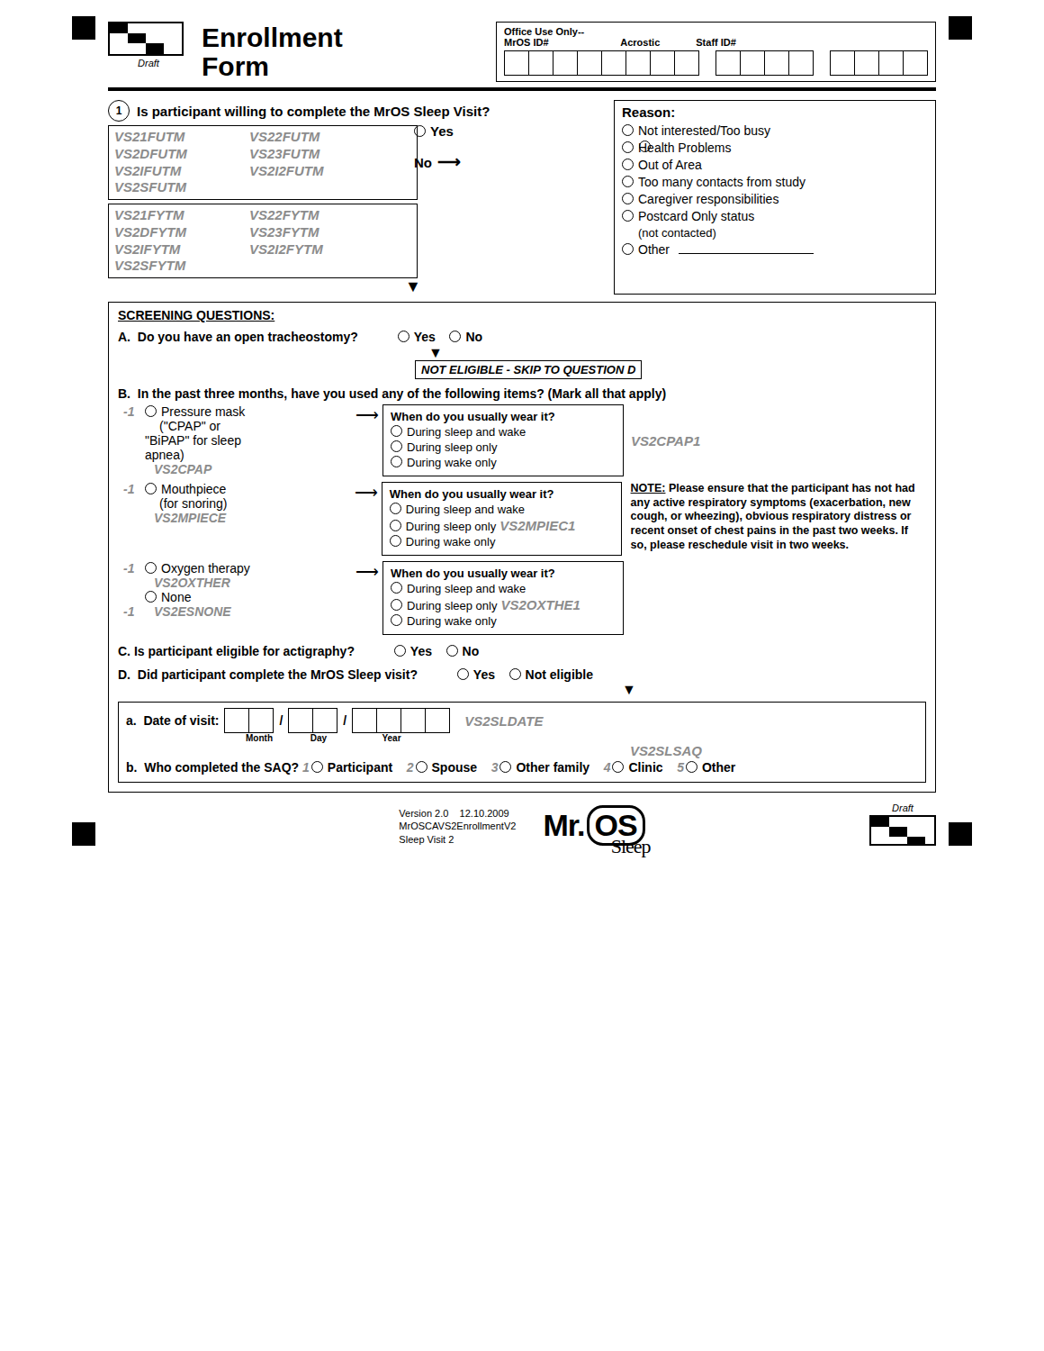Draft
Enrollment
Form
Office Use Only--
MrOS ID# Acrostic Staff ID#
1 Is participant willing to complete the MrOS Sleep Visit?
VS21FUTM VS22FUTM
VS2DFUTM VS23FUTM
VS2IFUTM VS2I2FUTM
VS2SFUTM
VS21FYTM VS22FYTM
VS2DFYTM VS23FYTM
VS2IFYTM VS2I2FYTM
VS2SFYTM
Yes No⟶
▼
Reason:
Not interested/Too busy
Health Problems
Out of Area
Too many contacts from study
Caregiver responsibilities
Postcard Only status
(not contacted)
Other
SCREENING QUESTIONS:
A. Do you have an open tracheostomy? Yes No
▼
NOT ELIGIBLE - SKIP TO QUESTION D
B. In the past three months, have you used any of the following items? (Mark all that apply)
-1 Pressure mask
("CPAP" or
"BiPAP" for sleep
apnea) VS2CPAP
⟶
When do you usually wear it?
During sleep and wake
During sleep only
During wake only
VS2CPAP1
-1 Mouthpiece
(for snoring) VS2MPIECE
⟶
When do you usually wear it?
During sleep and wake
During sleep onlyVS2MPIEC1
During wake only
NOTE: Please ensure that the participant has not had any active respiratory symptoms (exacerbation, new cough, or wheezing), obvious respiratory distress or recent onset of chest pains in the past two weeks. If so, please reschedule visit in two weeks.
-1 Oxygen therapy VS2OXTHER -1 None VS2ESNONE
⟶
When do you usually wear it?
During sleep and wake
During sleep onlyVS2OXTHE1
During wake only
C. Is participant eligible for actigraphy? Yes No
D. Did participant complete the MrOS Sleep visit? Yes Not eligible ▼
a. Date of visit: / / VS2SLDATE
Month Day Year
VS2SLSAQ
b. Who completed the SAQ? 1 Participant 2 Spouse 3 Other family 4 Clinic 5 Other
Version 2.0 12.10.2009
MrOSCAVS2EnrollmentV2
Sleep Visit 2
Mr.OS Sleep
Draft